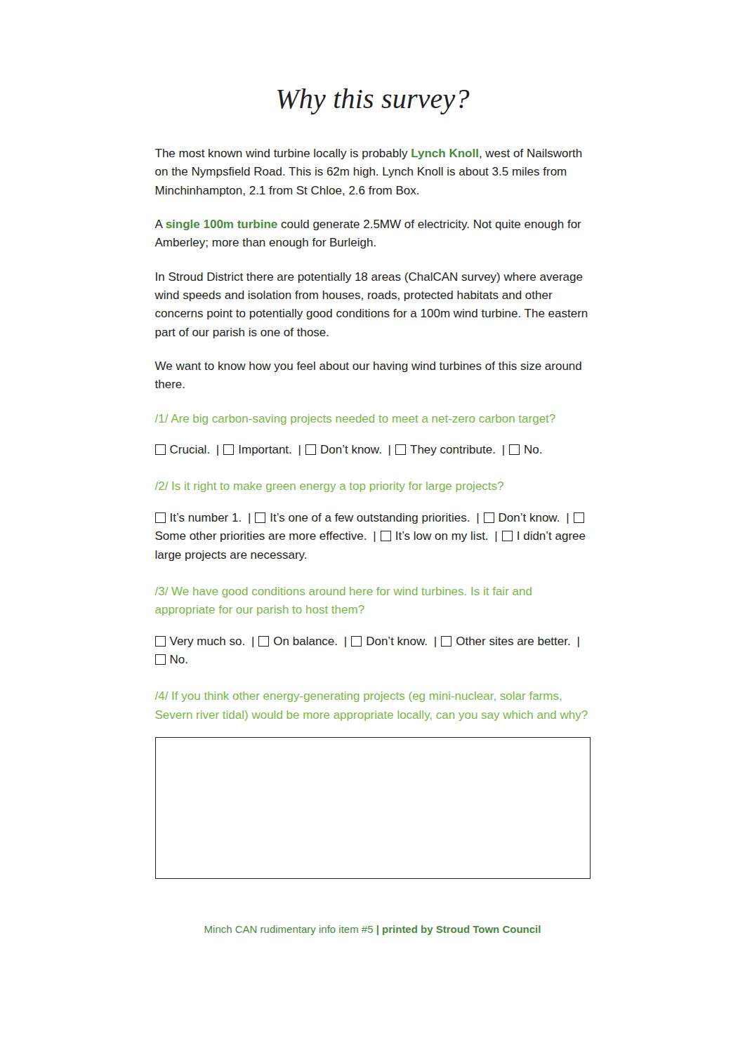Why this survey?
The most known wind turbine locally is probably Lynch Knoll, west of Nailsworth on the Nympsfield Road. This is 62m high. Lynch Knoll is about 3.5 miles from Minchinhampton, 2.1 from St Chloe, 2.6 from Box.
A single 100m turbine could generate 2.5MW of electricity. Not quite enough for Amberley; more than enough for Burleigh.
In Stroud District there are potentially 18 areas (ChalCAN survey) where average wind speeds and isolation from houses, roads, protected habitats and other concerns point to potentially good conditions for a 100m wind turbine. The eastern part of our parish is one of those.
We want to know how you feel about our having wind turbines of this size around there.
/1/ Are big carbon-saving projects needed to meet a net-zero carbon target?
Crucial. | Important. | Don’t know. | They contribute. | No.
/2/ Is it right to make green energy a top priority for large projects?
It’s number 1. | It’s one of a few outstanding priorities. | Don’t know. | Some other priorities are more effective. | It’s low on my list. | I didn’t agree large projects are necessary.
/3/ We have good conditions around here for wind turbines. Is it fair and appropriate for our parish to host them?
Very much so. | On balance. | Don’t know. | Other sites are better. | No.
/4/ If you think other energy-generating projects (eg mini-nuclear, solar farms, Severn river tidal) would be more appropriate locally, can you say which and why?
Minch CAN rudimentary info item #5 | printed by Stroud Town Council